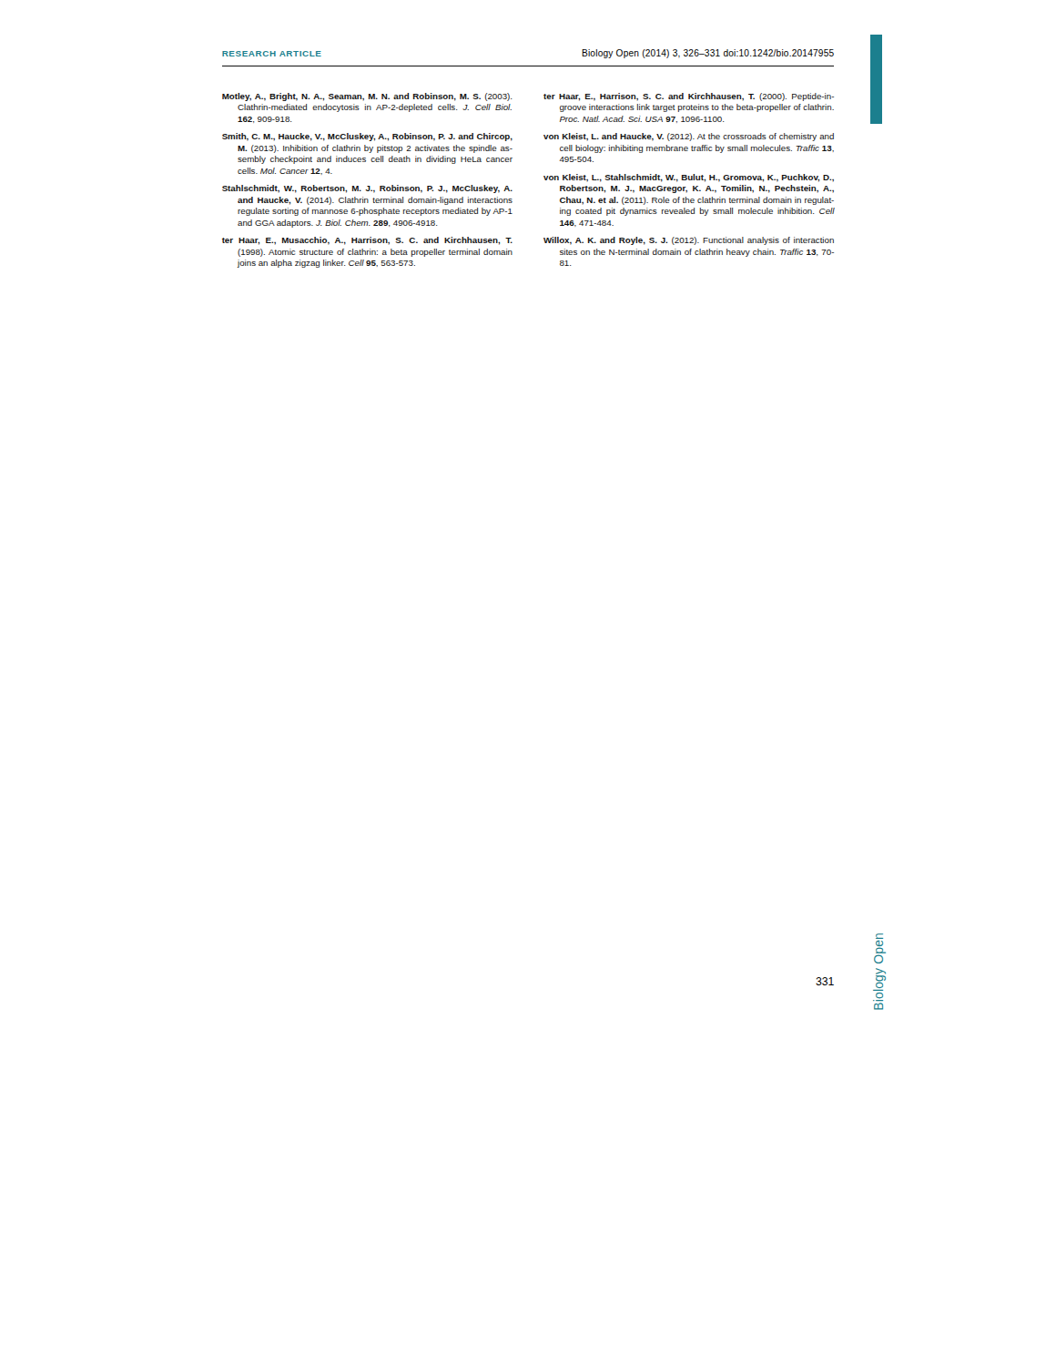Research Article
Biology Open (2014) 3, 326–331 doi:10.1242/bio.20147955
Motley, A., Bright, N. A., Seaman, M. N. and Robinson, M. S. (2003). Clathrin-mediated endocytosis in AP-2-depleted cells. J. Cell Biol. 162, 909-918.
Smith, C. M., Haucke, V., McCluskey, A., Robinson, P. J. and Chircop, M. (2013). Inhibition of clathrin by pitstop 2 activates the spindle assembly checkpoint and induces cell death in dividing HeLa cancer cells. Mol. Cancer 12, 4.
Stahlschmidt, W., Robertson, M. J., Robinson, P. J., McCluskey, A. and Haucke, V. (2014). Clathrin terminal domain-ligand interactions regulate sorting of mannose 6-phosphate receptors mediated by AP-1 and GGA adaptors. J. Biol. Chem. 289, 4906-4918.
ter Haar, E., Musacchio, A., Harrison, S. C. and Kirchhausen, T. (1998). Atomic structure of clathrin: a beta propeller terminal domain joins an alpha zigzag linker. Cell 95, 563-573.
ter Haar, E., Harrison, S. C. and Kirchhausen, T. (2000). Peptide-in-groove interactions link target proteins to the beta-propeller of clathrin. Proc. Natl. Acad. Sci. USA 97, 1096-1100.
von Kleist, L. and Haucke, V. (2012). At the crossroads of chemistry and cell biology: inhibiting membrane traffic by small molecules. Traffic 13, 495-504.
von Kleist, L., Stahlschmidt, W., Bulut, H., Gromova, K., Puchkov, D., Robertson, M. J., MacGregor, K. A., Tomilin, N., Pechstein, A., Chau, N. et al. (2011). Role of the clathrin terminal domain in regulating coated pit dynamics revealed by small molecule inhibition. Cell 146, 471-484.
Willox, A. K. and Royle, S. J. (2012). Functional analysis of interaction sites on the N-terminal domain of clathrin heavy chain. Traffic 13, 70-81.
Biology Open
331